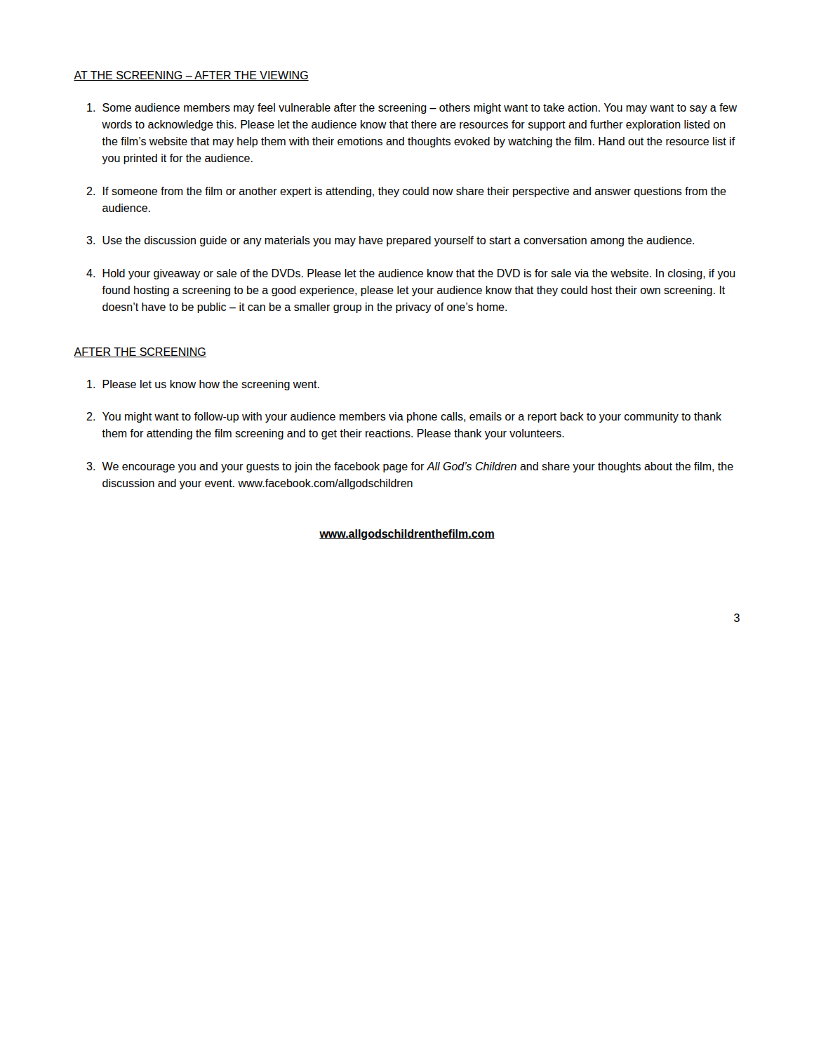AT THE SCREENING – AFTER THE VIEWING
Some audience members may feel vulnerable after the screening – others might want to take action. You may want to say a few words to acknowledge this. Please let the audience know that there are resources for support and further exploration listed on the film’s website that may help them with their emotions and thoughts evoked by watching the film. Hand out the resource list if you printed it for the audience.
If someone from the film or another expert is attending, they could now share their perspective and answer questions from the audience.
Use the discussion guide or any materials you may have prepared yourself to start a conversation among the audience.
Hold your giveaway or sale of the DVDs. Please let the audience know that the DVD is for sale via the website. In closing, if you found hosting a screening to be a good experience, please let your audience know that they could host their own screening. It doesn’t have to be public – it can be a smaller group in the privacy of one’s home.
AFTER THE SCREENING
Please let us know how the screening went.
You might want to follow-up with your audience members via phone calls, emails or a report back to your community to thank them for attending the film screening and to get their reactions. Please thank your volunteers.
We encourage you and your guests to join the facebook page for All God’s Children and share your thoughts about the film, the discussion and your event. www.facebook.com/allgodschildren
www.allgodschildrenthefilm.com
3